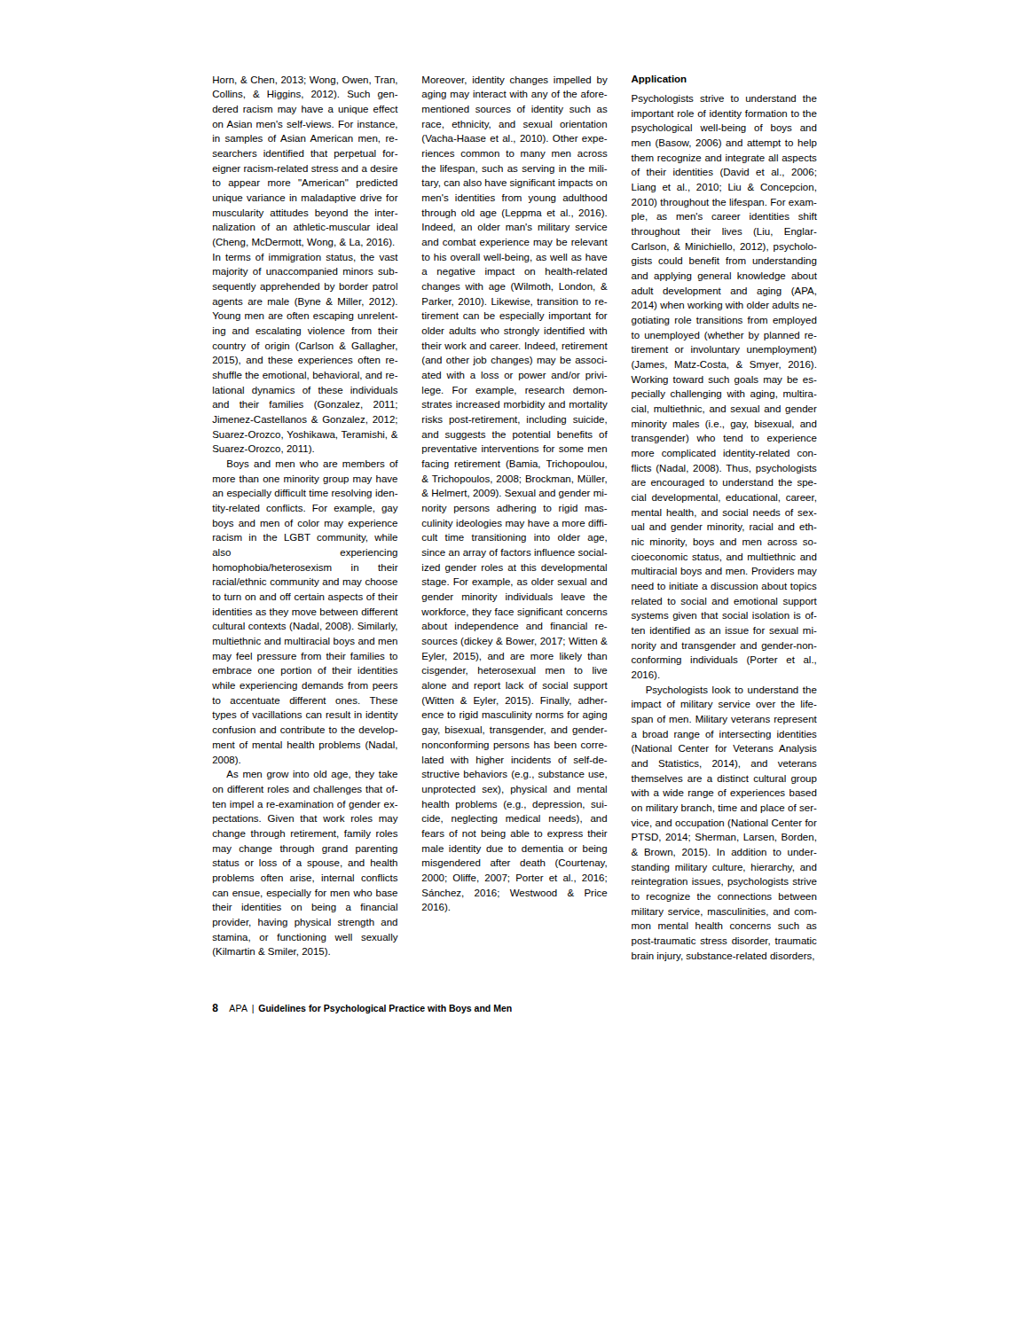Horn, & Chen, 2013; Wong, Owen, Tran, Collins, & Higgins, 2012). Such gendered racism may have a unique effect on Asian men's self-views. For instance, in samples of Asian American men, researchers identified that perpetual foreigner racism-related stress and a desire to appear more "American" predicted unique variance in maladaptive drive for muscularity attitudes beyond the internalization of an athletic-muscular ideal (Cheng, McDermott, Wong, & La, 2016). In terms of immigration status, the vast majority of unaccompanied minors subsequently apprehended by border patrol agents are male (Byne & Miller, 2012). Young men are often escaping unrelenting and escalating violence from their country of origin (Carlson & Gallagher, 2015), and these experiences often re-shuffle the emotional, behavioral, and relational dynamics of these individuals and their families (Gonzalez, 2011; Jimenez-Castellanos & Gonzalez, 2012; Suarez-Orozco, Yoshikawa, Teramishi, & Suarez-Orozco, 2011).
Boys and men who are members of more than one minority group may have an especially difficult time resolving identity-related conflicts. For example, gay boys and men of color may experience racism in the LGBT community, while also experiencing homophobia/heterosexism in their racial/ethnic community and may choose to turn on and off certain aspects of their identities as they move between different cultural contexts (Nadal, 2008). Similarly, multiethnic and multiracial boys and men may feel pressure from their families to embrace one portion of their identities while experiencing demands from peers to accentuate different ones. These types of vacillations can result in identity confusion and contribute to the development of mental health problems (Nadal, 2008).
As men grow into old age, they take on different roles and challenges that often impel a re-examination of gender expectations. Given that work roles may change through retirement, family roles may change through grand parenting status or loss of a spouse, and health problems often arise, internal conflicts can ensue, especially for men who base their identities on being a financial provider, having physical strength and stamina, or functioning well sexually (Kilmartin & Smiler, 2015).
Moreover, identity changes impelled by aging may interact with any of the aforementioned sources of identity such as race, ethnicity, and sexual orientation (Vacha-Haase et al., 2010). Other experiences common to many men across the lifespan, such as serving in the military, can also have significant impacts on men's identities from young adulthood through old age (Leppma et al., 2016). Indeed, an older man's military service and combat experience may be relevant to his overall well-being, as well as have a negative impact on health-related changes with age (Wilmoth, London, & Parker, 2010). Likewise, transition to retirement can be especially important for older adults who strongly identified with their work and career. Indeed, retirement (and other job changes) may be associated with a loss or power and/or privilege. For example, research demonstrates increased morbidity and mortality risks post-retirement, including suicide, and suggests the potential benefits of preventative interventions for some men facing retirement (Bamia, Trichopoulou, & Trichopoulos, 2008; Brockman, Müller, & Helmert, 2009). Sexual and gender minority persons adhering to rigid masculinity ideologies may have a more difficult time transitioning into older age, since an array of factors influence socialized gender roles at this developmental stage. For example, as older sexual and gender minority individuals leave the workforce, they face significant concerns about independence and financial resources (dickey & Bower, 2017; Witten & Eyler, 2015), and are more likely than cisgender, heterosexual men to live alone and report lack of social support (Witten & Eyler, 2015). Finally, adherence to rigid masculinity norms for aging gay, bisexual, transgender, and gender-nonconforming persons has been correlated with higher incidents of self-destructive behaviors (e.g., substance use, unprotected sex), physical and mental health problems (e.g., depression, suicide, neglecting medical needs), and fears of not being able to express their male identity due to dementia or being misgendered after death (Courtenay, 2000; Oliffe, 2007; Porter et al., 2016; Sánchez, 2016; Westwood & Price 2016).
Application
Psychologists strive to understand the important role of identity formation to the psychological well-being of boys and men (Basow, 2006) and attempt to help them recognize and integrate all aspects of their identities (David et al., 2006; Liang et al., 2010; Liu & Concepcion, 2010) throughout the lifespan. For example, as men's career identities shift throughout their lives (Liu, Englar-Carlson, & Minichiello, 2012), psychologists could benefit from understanding and applying general knowledge about adult development and aging (APA, 2014) when working with older adults negotiating role transitions from employed to unemployed (whether by planned retirement or involuntary unemployment) (James, Matz-Costa, & Smyer, 2016). Working toward such goals may be especially challenging with aging, multiracial, multiethnic, and sexual and gender minority males (i.e., gay, bisexual, and transgender) who tend to experience more complicated identity-related conflicts (Nadal, 2008). Thus, psychologists are encouraged to understand the special developmental, educational, career, mental health, and social needs of sexual and gender minority, racial and ethnic minority, boys and men across socioeconomic status, and multiethnic and multiracial boys and men. Providers may need to initiate a discussion about topics related to social and emotional support systems given that social isolation is often identified as an issue for sexual minority and transgender and gender-nonconforming individuals (Porter et al., 2016).
Psychologists look to understand the impact of military service over the lifespan of men. Military veterans represent a broad range of intersecting identities (National Center for Veterans Analysis and Statistics, 2014), and veterans themselves are a distinct cultural group with a wide range of experiences based on military branch, time and place of service, and occupation (National Center for PTSD, 2014; Sherman, Larsen, Borden, & Brown, 2015). In addition to understanding military culture, hierarchy, and reintegration issues, psychologists strive to recognize the connections between military service, masculinities, and common mental health concerns such as post-traumatic stress disorder, traumatic brain injury, substance-related disorders,
8 APA|Guidelines for Psychological Practice with Boys and Men